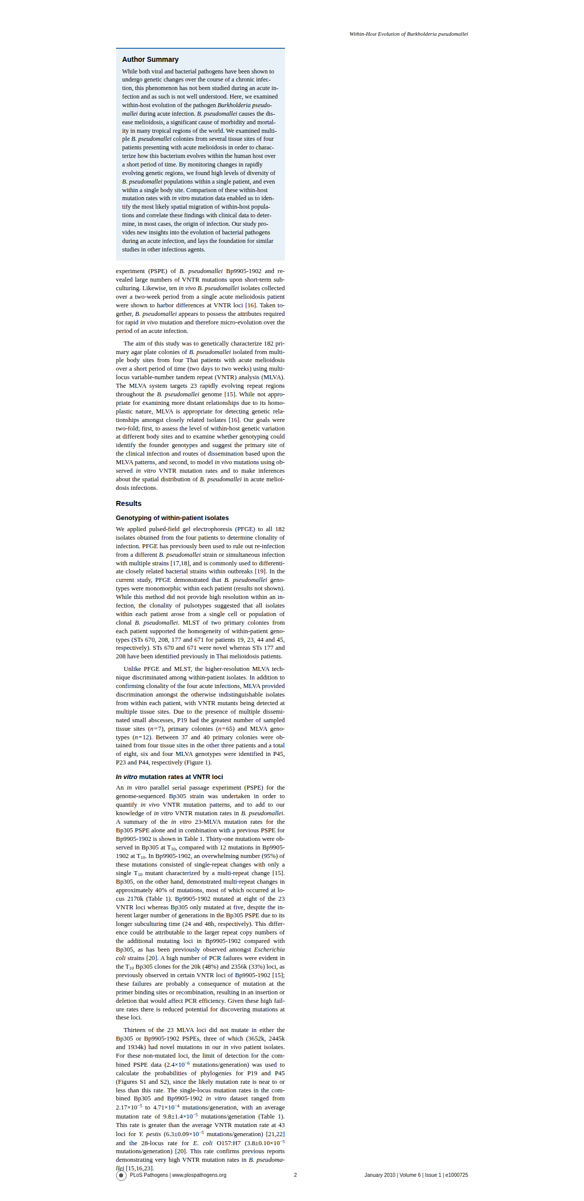Within-Host Evolution of Burkholderia pseudomallei
Author Summary
While both viral and bacterial pathogens have been shown to undergo genetic changes over the course of a chronic infection, this phenomenon has not been studied during an acute infection and as such is not well understood. Here, we examined within-host evolution of the pathogen Burkholderia pseudomallei during acute infection. B. pseudomallei causes the disease melioidosis, a significant cause of morbidity and mortality in many tropical regions of the world. We examined multiple B. pseudomallei colonies from several tissue sites of four patients presenting with acute melioidosis in order to characterize how this bacterium evolves within the human host over a short period of time. By monitoring changes in rapidly evolving genetic regions, we found high levels of diversity of B. pseudomallei populations within a single patient, and even within a single body site. Comparison of these within-host mutation rates with in vitro mutation data enabled us to identify the most likely spatial migration of within-host populations and correlate these findings with clinical data to determine, in most cases, the origin of infection. Our study provides new insights into the evolution of bacterial pathogens during an acute infection, and lays the foundation for similar studies in other infectious agents.
experiment (PSPE) of B. pseudomallei Bp9905-1902 and revealed large numbers of VNTR mutations upon short-term subculturing. Likewise, ten in vivo B. pseudomallei isolates collected over a two-week period from a single acute melioidosis patient were shown to harbor differences at VNTR loci [16]. Taken together, B. pseudomallei appears to possess the attributes required for rapid in vivo mutation and therefore micro-evolution over the period of an acute infection.
The aim of this study was to genetically characterize 182 primary agar plate colonies of B. pseudomallei isolated from multiple body sites from four Thai patients with acute melioidosis over a short period of time (two days to two weeks) using multilocus variable-number tandem repeat (VNTR) analysis (MLVA). The MLVA system targets 23 rapidly evolving repeat regions throughout the B. pseudomallei genome [15]. While not appropriate for examining more distant relationships due to its homoplastic nature, MLVA is appropriate for detecting genetic relationships amongst closely related isolates [16]. Our goals were two-fold; first, to assess the level of within-host genetic variation at different body sites and to examine whether genotyping could identify the founder genotypes and suggest the primary site of the clinical infection and routes of dissemination based upon the MLVA patterns, and second, to model in vivo mutations using observed in vitro VNTR mutation rates and to make inferences about the spatial distribution of B. pseudomallei in acute melioidosis infections.
Results
Genotyping of within-patient isolates
We applied pulsed-field gel electrophoresis (PFGE) to all 182 isolates obtained from the four patients to determine clonality of infection. PFGE has previously been used to rule out re-infection from a different B. pseudomallei strain or simultaneous infection with multiple strains [17,18], and is commonly used to differentiate closely related bacterial strains within outbreaks [19]. In the current study, PFGE demonstrated that B. pseudomallei genotypes were monomorphic within each patient (results not shown). While this method did not provide high resolution within an infection, the clonality of pulsotypes suggested that all isolates within each patient arose from a single cell or population of clonal B. pseudomallei. MLST of two primary colonies from each patient supported the homogeneity of within-patient genotypes (STs 670, 208, 177 and 671 for patients 19, 23, 44 and 45, respectively). STs 670 and 671 were novel whereas STs 177 and 208 have been identified previously in Thai melioidosis patients.
Unlike PFGE and MLST, the higher-resolution MLVA technique discriminated among within-patient isolates. In addition to confirming clonality of the four acute infections, MLVA provided discrimination amongst the otherwise indistinguishable isolates from within each patient, with VNTR mutants being detected at multiple tissue sites. Due to the presence of multiple disseminated small abscesses, P19 had the greatest number of sampled tissue sites (n = 7), primary colonies (n = 65) and MLVA genotypes (n = 12). Between 37 and 40 primary colonies were obtained from four tissue sites in the other three patients and a total of eight, six and four MLVA genotypes were identified in P45, P23 and P44, respectively (Figure 1).
In vitro mutation rates at VNTR loci
An in vitro parallel serial passage experiment (PSPE) for the genome-sequenced Bp305 strain was undertaken in order to quantify in vivo VNTR mutation patterns, and to add to our knowledge of in vitro VNTR mutation rates in B. pseudomallei. A summary of the in vitro 23-MLVA mutation rates for the Bp305 PSPE alone and in combination with a previous PSPE for Bp9905-1902 is shown in Table 1. Thirty-one mutations were observed in Bp305 at T10, compared with 12 mutations in Bp9905-1902 at T10. In Bp9905-1902, an overwhelming number (95%) of these mutations consisted of single-repeat changes with only a single T10 mutant characterized by a multi-repeat change [15]. Bp305, on the other hand, demonstrated multi-repeat changes in approximately 40% of mutations, most of which occurred at locus 2170k (Table 1). Bp9905-1902 mutated at eight of the 23 VNTR loci whereas Bp305 only mutated at five, despite the inherent larger number of generations in the Bp305 PSPE due to its longer subculturing time (24 and 48h, respectively). This difference could be attributable to the larger repeat copy numbers of the additional mutating loci in Bp9905-1902 compared with Bp305, as has been previously observed amongst Escherichia coli strains [20]. A high number of PCR failures were evident in the T10 Bp305 clones for the 20k (48%) and 2356k (33%) loci, as previously observed in certain VNTR loci of Bp9905-1902 [15]; these failures are probably a consequence of mutation at the primer binding sites or recombination, resulting in an insertion or deletion that would affect PCR efficiency. Given these high failure rates there is reduced potential for discovering mutations at these loci.
Thirteen of the 23 MLVA loci did not mutate in either the Bp305 or Bp9905-1902 PSPEs, three of which (3652k, 2445k and 1934k) had novel mutations in our in vivo patient isolates. For these non-mutated loci, the limit of detection for the combined PSPE data (2.4×10−6 mutations/generation) was used to calculate the probabilities of phylogenies for P19 and P45 (Figures S1 and S2), since the likely mutation rate is near to or less than this rate. The single-locus mutation rates in the combined Bp305 and Bp9905-1902 in vitro dataset ranged from 2.17×10−5 to 4.71×10−4 mutations/generation, with an average mutation rate of 9.8±1.4×10−5 mutations/generation (Table 1). This rate is greater than the average VNTR mutation rate at 43 loci for Y. pestis (6.3±0.09×10−5 mutations/generation) [21,22] and the 28-locus rate for E. coli O157:H7 (3.8±0.10×10−5 mutations/generation) [20]. This rate confirms previous reports demonstrating very high VNTR mutation rates in B. pseudomallei [15,16,23].
PLoS Pathogens | www.plospathogens.org
2
January 2010 | Volume 6 | Issue 1 | e1000725